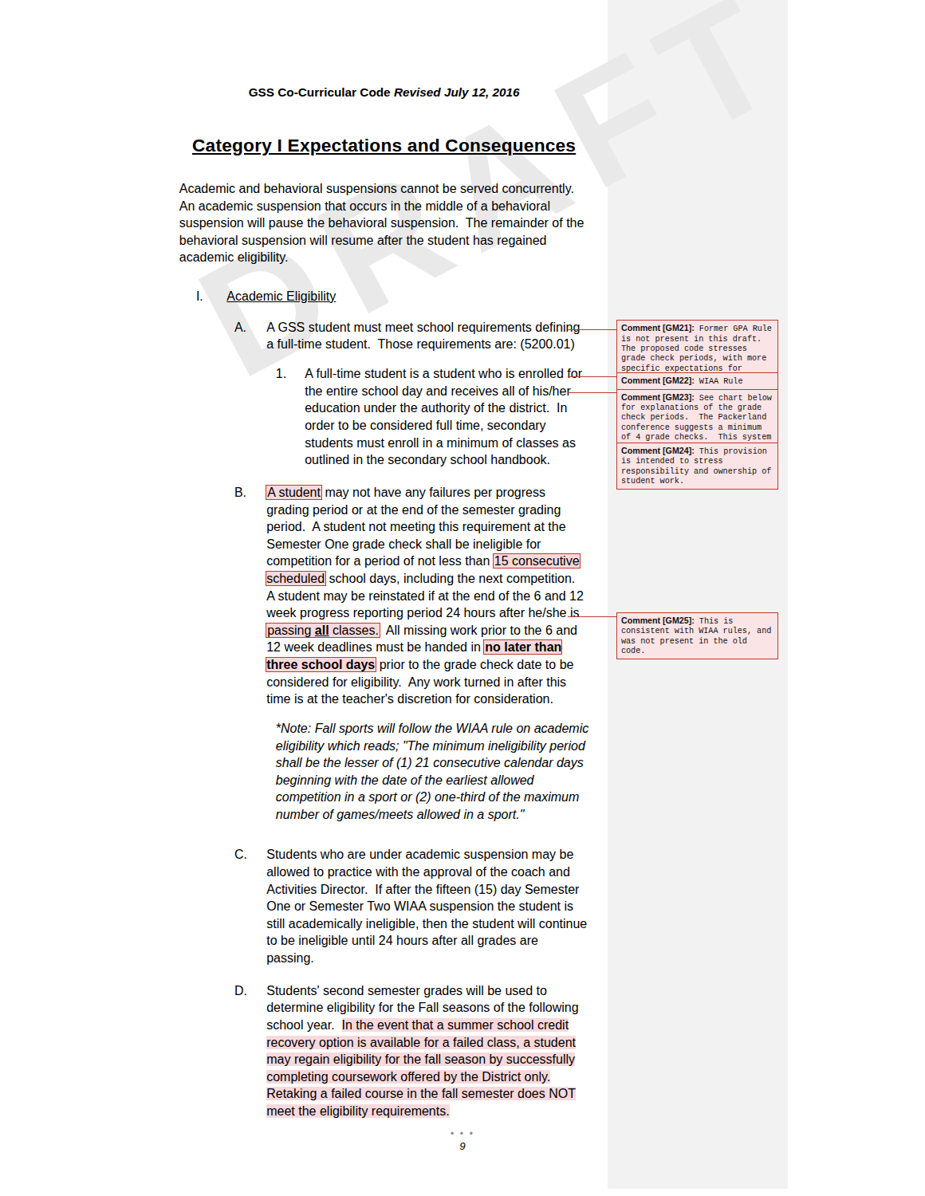DRAFT
GSS Co-Curricular Code Revised July 12, 2016
Category I Expectations and Consequences
Academic and behavioral suspensions cannot be served concurrently. An academic suspension that occurs in the middle of a behavioral suspension will pause the behavioral suspension. The remainder of the behavioral suspension will resume after the student has regained academic eligibility.
I. Academic Eligibility
A. A GSS student must meet school requirements defining a full-time student. Those requirements are: (5200.01)
1. A full-time student is a student who is enrolled for the entire school day and receives all of his/her education under the authority of the district. In order to be considered full time, secondary students must enroll in a minimum of classes as outlined in the secondary school handbook.
B. A student may not have any failures per progress grading period or at the end of the semester grading period. A student not meeting this requirement at the Semester One grade check shall be ineligible for competition for a period of not less than 15 consecutive scheduled school days, including the next competition. A student may be reinstated if at the end of the 6 and 12 week progress reporting period 24 hours after he/she is passing all classes. All missing work prior to the 6 and 12 week deadlines must be handed in no later than three school days prior to the grade check date to be considered for eligibility. Any work turned in after this time is at the teacher's discretion for consideration.
*Note: Fall sports will follow the WIAA rule on academic eligibility which reads; "The minimum ineligibility period shall be the lesser of (1) 21 consecutive calendar days beginning with the date of the earliest allowed competition in a sport or (2) one-third of the maximum number of games/meets allowed in a sport."
C. Students who are under academic suspension may be allowed to practice with the approval of the coach and Activities Director. If after the fifteen (15) day Semester One or Semester Two WIAA suspension the student is still academically ineligible, then the student will continue to be ineligible until 24 hours after all grades are passing.
D. Students' second semester grades will be used to determine eligibility for the Fall seasons of the following school year. In the event that a summer school credit recovery option is available for a failed class, a student may regain eligibility for the fall season by successfully completing coursework offered by the District only. Retaking a failed course in the fall semester does NOT meet the eligibility requirements.
Comment [GM21]: Former GPA Rule is not present in this draft. The proposed code stresses grade check periods, with more specific expectations for turning in late work and maintaining passing grades.
Comment [GM22]: WIAA Rule
Comment [GM23]: See chart below for explanations of the grade check periods. The Packerland conference suggests a minimum of 4 grade checks. This system will have 6, and will follow WIAA rules for the semester grade periods.
Comment [GM24]: This provision is intended to stress responsibility and ownership of student work.
Comment [GM25]: This is consistent with WIAA rules, and was not present in the old code.
• • • 9